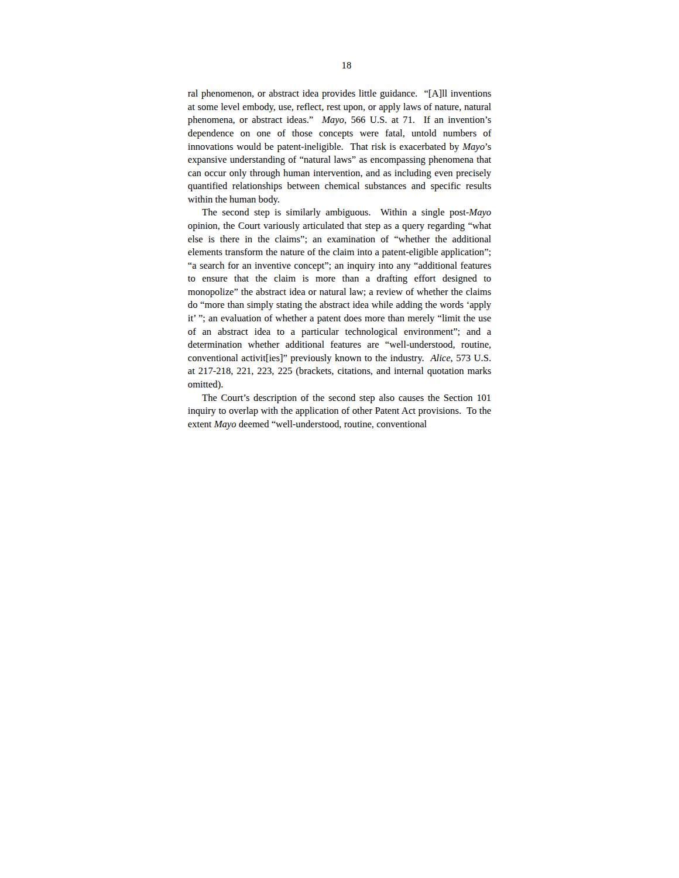18
ral phenomenon, or abstract idea provides little guidance. “[A]ll inventions at some level embody, use, reflect, rest upon, or apply laws of nature, natural phenomena, or abstract ideas.” Mayo, 566 U.S. at 71. If an invention’s dependence on one of those concepts were fatal, untold numbers of innovations would be patent-ineligible. That risk is exacerbated by Mayo’s expansive understanding of “natural laws” as encompassing phenomena that can occur only through human intervention, and as including even precisely quantified relationships between chemical substances and specific results within the human body.
The second step is similarly ambiguous. Within a single post-Mayo opinion, the Court variously articulated that step as a query regarding “what else is there in the claims”; an examination of “whether the additional elements transform the nature of the claim into a patent-eligible application”; “a search for an inventive concept”; an inquiry into any “additional features to ensure that the claim is more than a drafting effort designed to monopolize” the abstract idea or natural law; a review of whether the claims do “more than simply stating the abstract idea while adding the words ‘apply it’ ”; an evaluation of whether a patent does more than merely “limit the use of an abstract idea to a particular technological environment”; and a determination whether additional features are “well-understood, routine, conventional activit[ies]” previously known to the industry. Alice, 573 U.S. at 217-218, 221, 223, 225 (brackets, citations, and internal quotation marks omitted).
The Court’s description of the second step also causes the Section 101 inquiry to overlap with the application of other Patent Act provisions. To the extent Mayo deemed “well-understood, routine, conventional